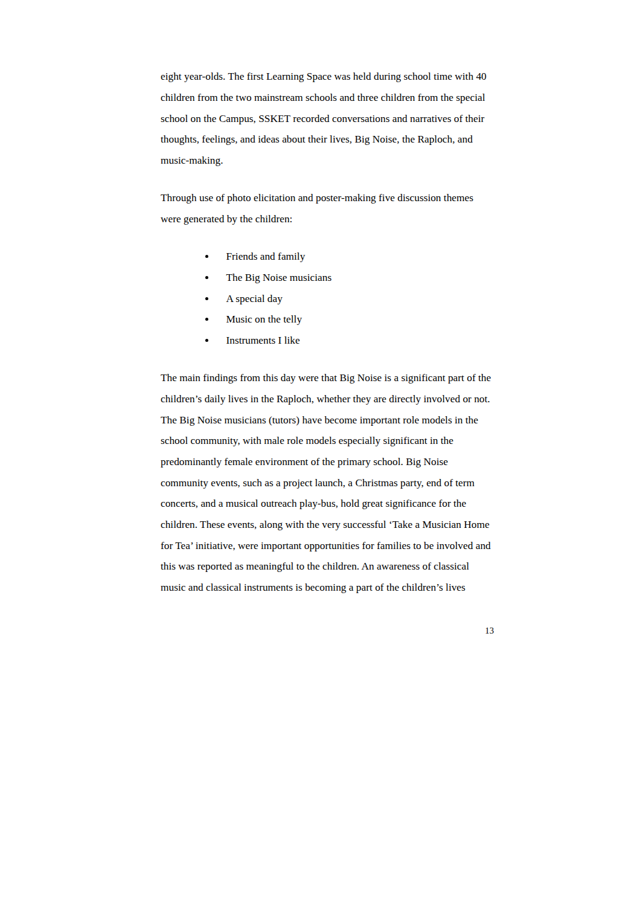eight year-olds. The first Learning Space was held during school time with 40 children from the two mainstream schools and three children from the special school on the Campus, SSKET recorded conversations and narratives of their thoughts, feelings, and ideas about their lives, Big Noise, the Raploch, and music-making.
Through use of photo elicitation and poster-making five discussion themes were generated by the children:
Friends and family
The Big Noise musicians
A special day
Music on the telly
Instruments I like
The main findings from this day were that Big Noise is a significant part of the children’s daily lives in the Raploch, whether they are directly involved or not. The Big Noise musicians (tutors) have become important role models in the school community, with male role models especially significant in the predominantly female environment of the primary school. Big Noise community events, such as a project launch, a Christmas party, end of term concerts, and a musical outreach play-bus, hold great significance for the children. These events, along with the very successful ‘Take a Musician Home for Tea’ initiative, were important opportunities for families to be involved and this was reported as meaningful to the children. An awareness of classical music and classical instruments is becoming a part of the children’s lives
13